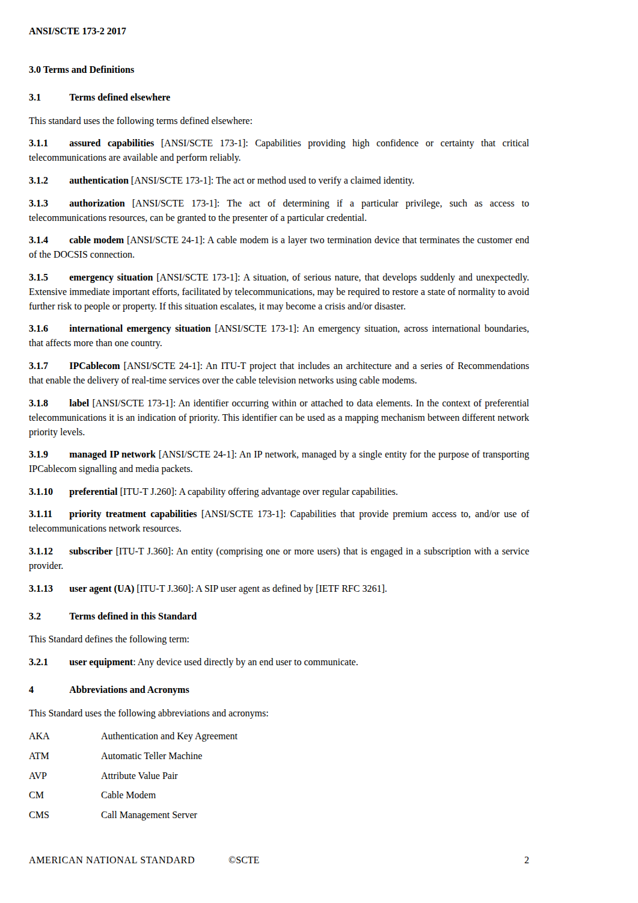ANSI/SCTE 173-2 2017
3.0 Terms and Definitions
3.1 Terms defined elsewhere
This standard uses the following terms defined elsewhere:
3.1.1 assured capabilities [ANSI/SCTE 173-1]: Capabilities providing high confidence or certainty that critical telecommunications are available and perform reliably.
3.1.2 authentication [ANSI/SCTE 173-1]: The act or method used to verify a claimed identity.
3.1.3 authorization [ANSI/SCTE 173-1]: The act of determining if a particular privilege, such as access to telecommunications resources, can be granted to the presenter of a particular credential.
3.1.4 cable modem [ANSI/SCTE 24-1]: A cable modem is a layer two termination device that terminates the customer end of the DOCSIS connection.
3.1.5 emergency situation [ANSI/SCTE 173-1]: A situation, of serious nature, that develops suddenly and unexpectedly. Extensive immediate important efforts, facilitated by telecommunications, may be required to restore a state of normality to avoid further risk to people or property. If this situation escalates, it may become a crisis and/or disaster.
3.1.6 international emergency situation [ANSI/SCTE 173-1]: An emergency situation, across international boundaries, that affects more than one country.
3.1.7 IPCablecom [ANSI/SCTE 24-1]: An ITU-T project that includes an architecture and a series of Recommendations that enable the delivery of real-time services over the cable television networks using cable modems.
3.1.8 label [ANSI/SCTE 173-1]: An identifier occurring within or attached to data elements. In the context of preferential telecommunications it is an indication of priority. This identifier can be used as a mapping mechanism between different network priority levels.
3.1.9 managed IP network [ANSI/SCTE 24-1]: An IP network, managed by a single entity for the purpose of transporting IPCablecom signalling and media packets.
3.1.10 preferential [ITU-T J.260]: A capability offering advantage over regular capabilities.
3.1.11 priority treatment capabilities [ANSI/SCTE 173-1]: Capabilities that provide premium access to, and/or use of telecommunications network resources.
3.1.12 subscriber [ITU-T J.360]: An entity (comprising one or more users) that is engaged in a subscription with a service provider.
3.1.13 user agent (UA) [ITU-T J.360]: A SIP user agent as defined by [IETF RFC 3261].
3.2 Terms defined in this Standard
This Standard defines the following term:
3.2.1 user equipment: Any device used directly by an end user to communicate.
4 Abbreviations and Acronyms
This Standard uses the following abbreviations and acronyms:
AKA Authentication and Key Agreement
ATM Automatic Teller Machine
AVP Attribute Value Pair
CM Cable Modem
CMS Call Management Server
AMERICAN NATIONAL STANDARD ©SCTE 2